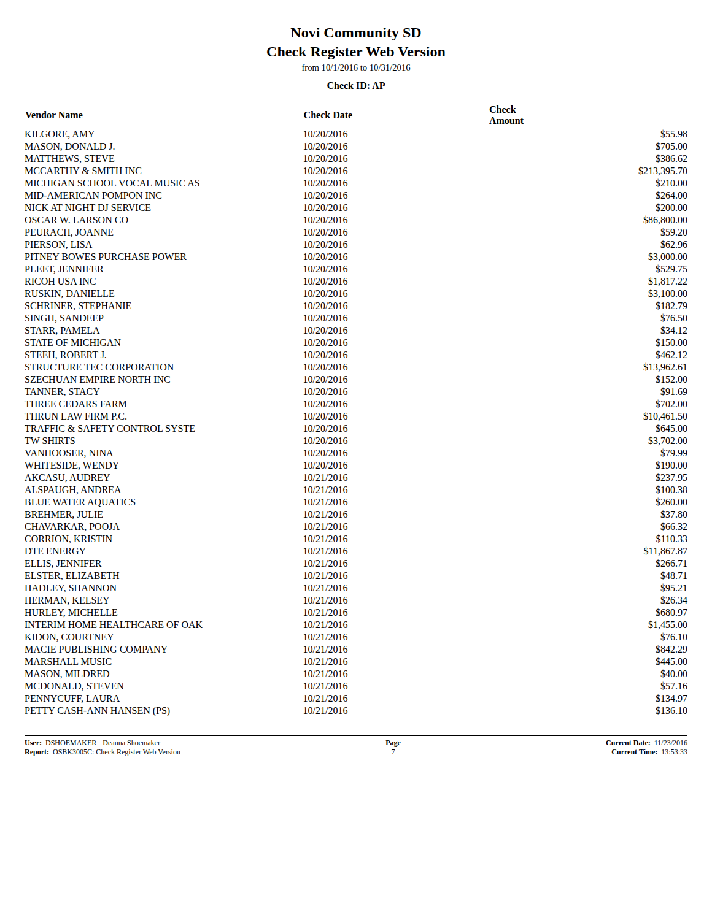Novi Community SD
Check Register Web Version
from 10/1/2016 to 10/31/2016
Check ID: AP
| Vendor Name | Check Date | Check Amount |
| --- | --- | --- |
| KILGORE, AMY | 10/20/2016 | $55.98 |
| MASON, DONALD J. | 10/20/2016 | $705.00 |
| MATTHEWS, STEVE | 10/20/2016 | $386.62 |
| MCCARTHY & SMITH INC | 10/20/2016 | $213,395.70 |
| MICHIGAN SCHOOL VOCAL MUSIC AS | 10/20/2016 | $210.00 |
| MID-AMERICAN POMPON INC | 10/20/2016 | $264.00 |
| NICK AT NIGHT DJ SERVICE | 10/20/2016 | $200.00 |
| OSCAR W. LARSON CO | 10/20/2016 | $86,800.00 |
| PEURACH, JOANNE | 10/20/2016 | $59.20 |
| PIERSON, LISA | 10/20/2016 | $62.96 |
| PITNEY BOWES PURCHASE POWER | 10/20/2016 | $3,000.00 |
| PLEET, JENNIFER | 10/20/2016 | $529.75 |
| RICOH USA INC | 10/20/2016 | $1,817.22 |
| RUSKIN, DANIELLE | 10/20/2016 | $3,100.00 |
| SCHRINER, STEPHANIE | 10/20/2016 | $182.79 |
| SINGH, SANDEEP | 10/20/2016 | $76.50 |
| STARR, PAMELA | 10/20/2016 | $34.12 |
| STATE OF MICHIGAN | 10/20/2016 | $150.00 |
| STEEH, ROBERT J. | 10/20/2016 | $462.12 |
| STRUCTURE TEC CORPORATION | 10/20/2016 | $13,962.61 |
| SZECHUAN EMPIRE NORTH INC | 10/20/2016 | $152.00 |
| TANNER, STACY | 10/20/2016 | $91.69 |
| THREE CEDARS FARM | 10/20/2016 | $702.00 |
| THRUN LAW FIRM P.C. | 10/20/2016 | $10,461.50 |
| TRAFFIC & SAFETY CONTROL SYSTE | 10/20/2016 | $645.00 |
| TW SHIRTS | 10/20/2016 | $3,702.00 |
| VANHOOSER, NINA | 10/20/2016 | $79.99 |
| WHITESIDE, WENDY | 10/20/2016 | $190.00 |
| AKCASU, AUDREY | 10/21/2016 | $237.95 |
| ALSPAUGH, ANDREA | 10/21/2016 | $100.38 |
| BLUE WATER AQUATICS | 10/21/2016 | $260.00 |
| BREHMER, JULIE | 10/21/2016 | $37.80 |
| CHAVARKAR, POOJA | 10/21/2016 | $66.32 |
| CORRION, KRISTIN | 10/21/2016 | $110.33 |
| DTE ENERGY | 10/21/2016 | $11,867.87 |
| ELLIS, JENNIFER | 10/21/2016 | $266.71 |
| ELSTER, ELIZABETH | 10/21/2016 | $48.71 |
| HADLEY, SHANNON | 10/21/2016 | $95.21 |
| HERMAN, KELSEY | 10/21/2016 | $26.34 |
| HURLEY, MICHELLE | 10/21/2016 | $680.97 |
| INTERIM HOME HEALTHCARE OF OAK | 10/21/2016 | $1,455.00 |
| KIDON, COURTNEY | 10/21/2016 | $76.10 |
| MACIE PUBLISHING COMPANY | 10/21/2016 | $842.29 |
| MARSHALL MUSIC | 10/21/2016 | $445.00 |
| MASON, MILDRED | 10/21/2016 | $40.00 |
| MCDONALD, STEVEN | 10/21/2016 | $57.16 |
| PENNYCUFF, LAURA | 10/21/2016 | $134.97 |
| PETTY CASH-ANN HANSEN (PS) | 10/21/2016 | $136.10 |
User: DSHOEMAKER - Deanna Shoemaker
Report: OSBK3005C: Check Register Web Version
Page
7
Current Date: 11/23/2016
Current Time: 13:53:33